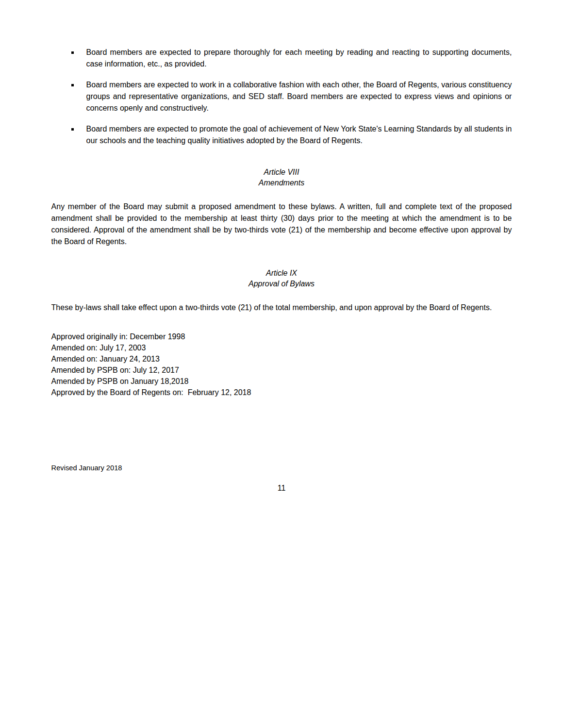Board members are expected to prepare thoroughly for each meeting by reading and reacting to supporting documents, case information, etc., as provided.
Board members are expected to work in a collaborative fashion with each other, the Board of Regents, various constituency groups and representative organizations, and SED staff. Board members are expected to express views and opinions or concerns openly and constructively.
Board members are expected to promote the goal of achievement of New York State's Learning Standards by all students in our schools and the teaching quality initiatives adopted by the Board of Regents.
Article VIII
Amendments
Any member of the Board may submit a proposed amendment to these bylaws. A written, full and complete text of the proposed amendment shall be provided to the membership at least thirty (30) days prior to the meeting at which the amendment is to be considered. Approval of the amendment shall be by two-thirds vote (21) of the membership and become effective upon approval by the Board of Regents.
Article IX
Approval of Bylaws
These by-laws shall take effect upon a two-thirds vote (21) of the total membership, and upon approval by the Board of Regents.
Approved originally in: December 1998
Amended on: July 17, 2003
Amended on: January 24, 2013
Amended by PSPB on: July 12, 2017
Amended by PSPB on January 18,2018
Approved by the Board of Regents on: February 12, 2018
Revised January 2018
11